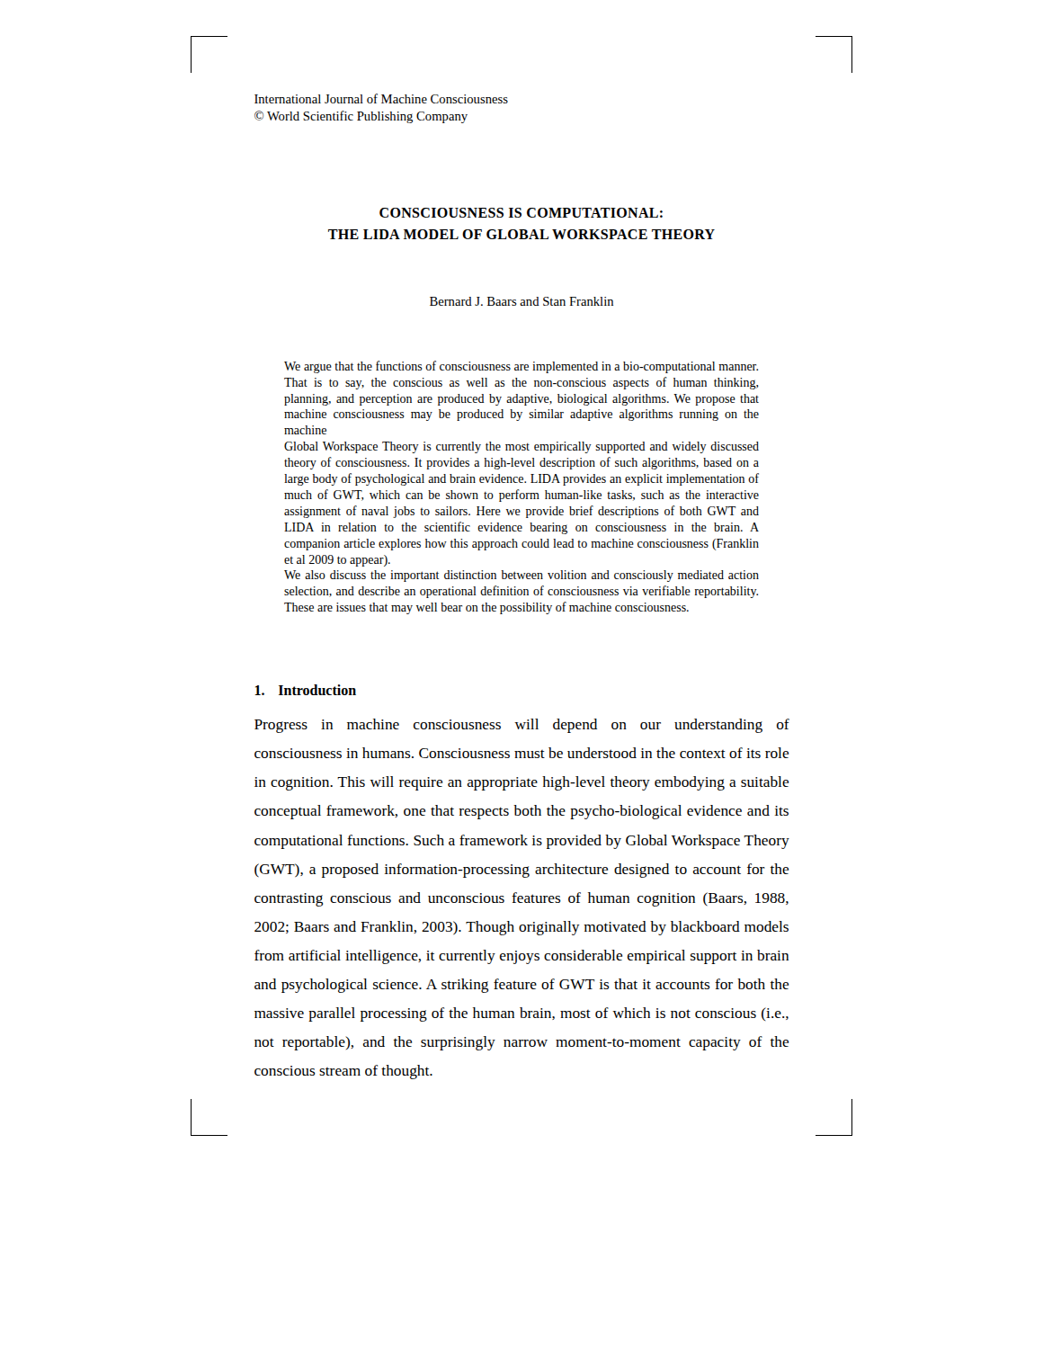International Journal of Machine Consciousness
© World Scientific Publishing Company
Consciousness is Computational:
The LIDA Model of Global Workspace Theory
Bernard J. Baars and Stan Franklin
We argue that the functions of consciousness are implemented in a bio-computational manner. That is to say, the conscious as well as the non-conscious aspects of human thinking, planning, and perception are produced by adaptive, biological algorithms. We propose that machine consciousness may be produced by similar adaptive algorithms running on the machine
Global Workspace Theory is currently the most empirically supported and widely discussed theory of consciousness. It provides a high-level description of such algorithms, based on a large body of psychological and brain evidence. LIDA provides an explicit implementation of much of GWT, which can be shown to perform human-like tasks, such as the interactive assignment of naval jobs to sailors. Here we provide brief descriptions of both GWT and LIDA in relation to the scientific evidence bearing on consciousness in the brain. A companion article explores how this approach could lead to machine consciousness (Franklin et al 2009 to appear).
We also discuss the important distinction between volition and consciously mediated action selection, and describe an operational definition of consciousness via verifiable reportability. These are issues that may well bear on the possibility of machine consciousness.
1. Introduction
Progress in machine consciousness will depend on our understanding of consciousness in humans. Consciousness must be understood in the context of its role in cognition. This will require an appropriate high-level theory embodying a suitable conceptual framework, one that respects both the psycho-biological evidence and its computational functions. Such a framework is provided by Global Workspace Theory (GWT), a proposed information-processing architecture designed to account for the contrasting conscious and unconscious features of human cognition (Baars, 1988, 2002; Baars and Franklin, 2003). Though originally motivated by blackboard models from artificial intelligence, it currently enjoys considerable empirical support in brain and psychological science. A striking feature of GWT is that it accounts for both the massive parallel processing of the human brain, most of which is not conscious (i.e., not reportable), and the surprisingly narrow moment-to-moment capacity of the conscious stream of thought.